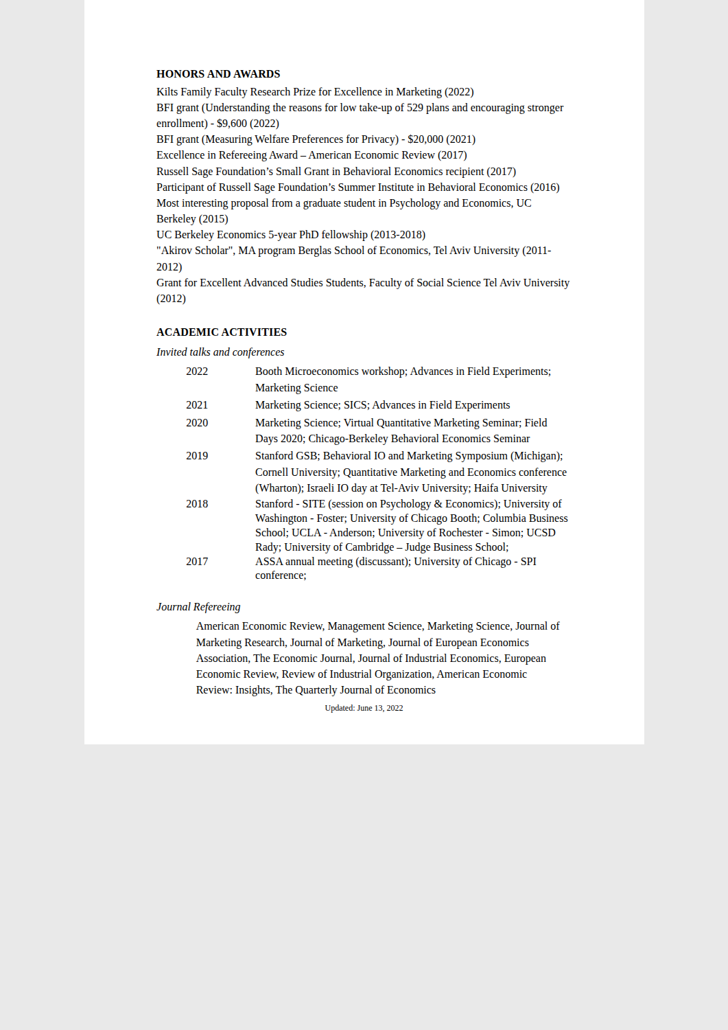HONORS AND AWARDS
Kilts Family Faculty Research Prize for Excellence in Marketing (2022)
BFI grant (Understanding the reasons for low take-up of 529 plans and encouraging stronger enrollment) - $9,600 (2022)
BFI grant (Measuring Welfare Preferences for Privacy) - $20,000 (2021)
Excellence in Refereeing Award – American Economic Review (2017)
Russell Sage Foundation’s Small Grant in Behavioral Economics recipient (2017)
Participant of Russell Sage Foundation’s Summer Institute in Behavioral Economics (2016)
Most interesting proposal from a graduate student in Psychology and Economics, UC Berkeley (2015)
UC Berkeley Economics 5-year PhD fellowship (2013-2018)
"Akirov Scholar", MA program Berglas School of Economics, Tel Aviv University (2011-2012)
Grant for Excellent Advanced Studies Students, Faculty of Social Science Tel Aviv University (2012)
ACADEMIC ACTIVITIES
Invited talks and conferences
2022
Booth Microeconomics workshop; Advances in Field Experiments; Marketing Science
2021
Marketing Science; SICS; Advances in Field Experiments
2020
Marketing Science; Virtual Quantitative Marketing Seminar; Field Days 2020; Chicago-Berkeley Behavioral Economics Seminar
2019
Stanford GSB; Behavioral IO and Marketing Symposium (Michigan); Cornell University; Quantitative Marketing and Economics conference (Wharton); Israeli IO day at Tel-Aviv University; Haifa University
2018
Stanford - SITE (session on Psychology & Economics); University of Washington - Foster; University of Chicago Booth; Columbia Business School; UCLA - Anderson; University of Rochester - Simon; UCSD Rady; University of Cambridge – Judge Business School;
2017
ASSA annual meeting (discussant); University of Chicago - SPI conference;
Journal Refereeing
American Economic Review, Management Science, Marketing Science, Journal of Marketing Research, Journal of Marketing, Journal of European Economics Association, The Economic Journal, Journal of Industrial Economics, European Economic Review, Review of Industrial Organization, American Economic Review: Insights, The Quarterly Journal of Economics
Updated: June 13, 2022